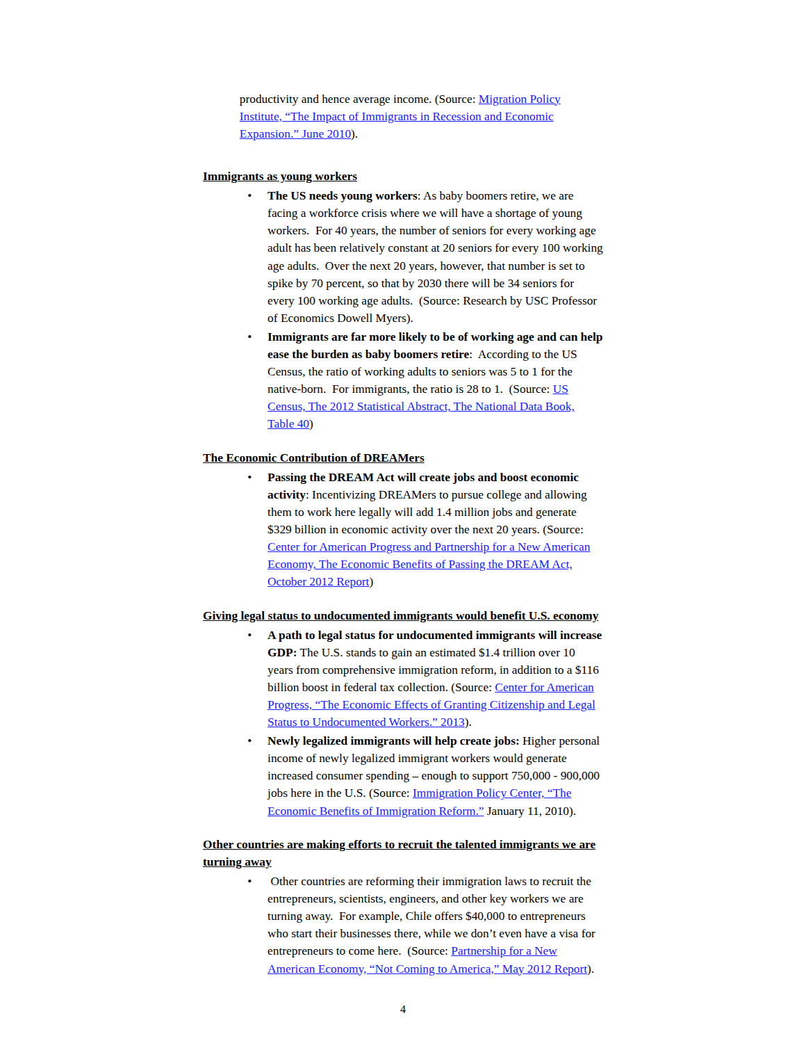productivity and hence average income. (Source: Migration Policy Institute, “The Impact of Immigrants in Recession and Economic Expansion.” June 2010).
Immigrants as young workers
The US needs young workers: As baby boomers retire, we are facing a workforce crisis where we will have a shortage of young workers. For 40 years, the number of seniors for every working age adult has been relatively constant at 20 seniors for every 100 working age adults. Over the next 20 years, however, that number is set to spike by 70 percent, so that by 2030 there will be 34 seniors for every 100 working age adults. (Source: Research by USC Professor of Economics Dowell Myers).
Immigrants are far more likely to be of working age and can help ease the burden as baby boomers retire: According to the US Census, the ratio of working adults to seniors was 5 to 1 for the native-born. For immigrants, the ratio is 28 to 1. (Source: US Census, The 2012 Statistical Abstract, The National Data Book, Table 40)
The Economic Contribution of DREAMers
Passing the DREAM Act will create jobs and boost economic activity: Incentivizing DREAMers to pursue college and allowing them to work here legally will add 1.4 million jobs and generate $329 billion in economic activity over the next 20 years. (Source: Center for American Progress and Partnership for a New American Economy, The Economic Benefits of Passing the DREAM Act, October 2012 Report)
Giving legal status to undocumented immigrants would benefit U.S. economy
A path to legal status for undocumented immigrants will increase GDP: The U.S. stands to gain an estimated $1.4 trillion over 10 years from comprehensive immigration reform, in addition to a $116 billion boost in federal tax collection. (Source: Center for American Progress, “The Economic Effects of Granting Citizenship and Legal Status to Undocumented Workers.” 2013).
Newly legalized immigrants will help create jobs: Higher personal income of newly legalized immigrant workers would generate increased consumer spending – enough to support 750,000 - 900,000 jobs here in the U.S. (Source: Immigration Policy Center, “The Economic Benefits of Immigration Reform.” January 11, 2010).
Other countries are making efforts to recruit the talented immigrants we are turning away
Other countries are reforming their immigration laws to recruit the entrepreneurs, scientists, engineers, and other key workers we are turning away. For example, Chile offers $40,000 to entrepreneurs who start their businesses there, while we don’t even have a visa for entrepreneurs to come here. (Source: Partnership for a New American Economy, “Not Coming to America,” May 2012 Report).
4